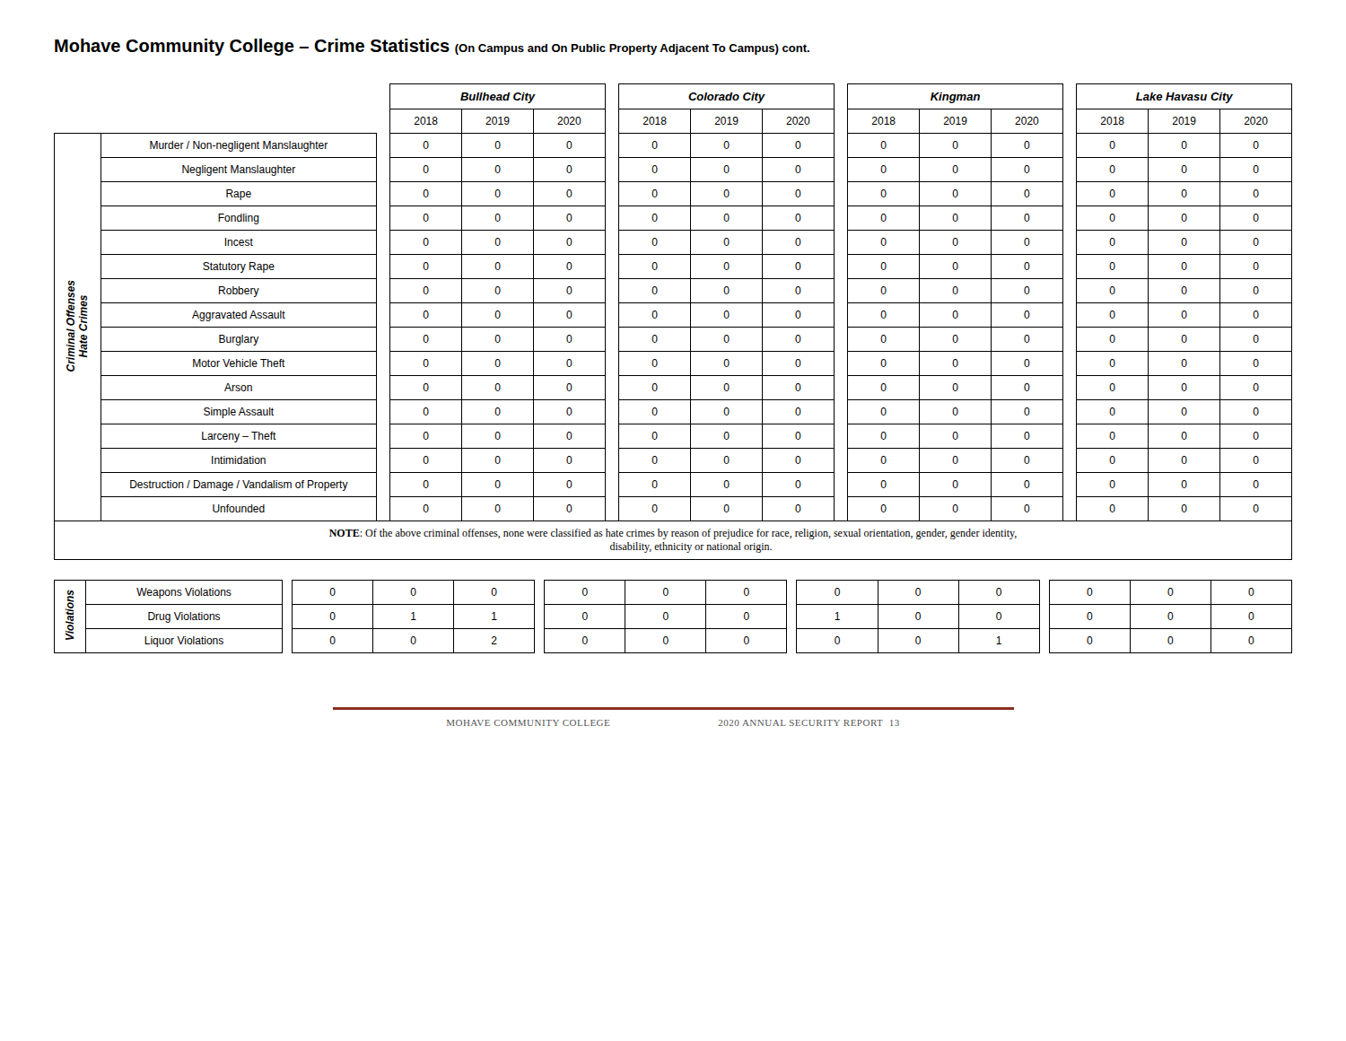Mohave Community College – Crime Statistics (On Campus and On Public Property Adjacent To Campus) cont.
| | | | Bullhead City | | Colorado City | | Kingman | | Lake Havasu City |
| | | | 2018 | 2019 | 2020 | | 2018 | 2019 | 2020 | | 2018 | 2019 | 2020 | | 2018 | 2019 | 2020 |
| Criminal Offenses Hate Crimes | Murder / Non-negligent Manslaughter | | 0 | 0 | 0 | | 0 | 0 | 0 | | 0 | 0 | 0 | | 0 | 0 | 0 |
| Negligent Manslaughter | | 0 | 0 | 0 | | 0 | 0 | 0 | | 0 | 0 | 0 | | 0 | 0 | 0 |
| Rape | | 0 | 0 | 0 | | 0 | 0 | 0 | | 0 | 0 | 0 | | 0 | 0 | 0 |
| Fondling | | 0 | 0 | 0 | | 0 | 0 | 0 | | 0 | 0 | 0 | | 0 | 0 | 0 |
| Incest | | 0 | 0 | 0 | | 0 | 0 | 0 | | 0 | 0 | 0 | | 0 | 0 | 0 |
| Statutory Rape | | 0 | 0 | 0 | | 0 | 0 | 0 | | 0 | 0 | 0 | | 0 | 0 | 0 |
| Robbery | | 0 | 0 | 0 | | 0 | 0 | 0 | | 0 | 0 | 0 | | 0 | 0 | 0 |
| Aggravated Assault | | 0 | 0 | 0 | | 0 | 0 | 0 | | 0 | 0 | 0 | | 0 | 0 | 0 |
| Burglary | | 0 | 0 | 0 | | 0 | 0 | 0 | | 0 | 0 | 0 | | 0 | 0 | 0 |
| Motor Vehicle Theft | | 0 | 0 | 0 | | 0 | 0 | 0 | | 0 | 0 | 0 | | 0 | 0 | 0 |
| Arson | | 0 | 0 | 0 | | 0 | 0 | 0 | | 0 | 0 | 0 | | 0 | 0 | 0 |
| Simple Assault | | 0 | 0 | 0 | | 0 | 0 | 0 | | 0 | 0 | 0 | | 0 | 0 | 0 |
| Larceny – Theft | | 0 | 0 | 0 | | 0 | 0 | 0 | | 0 | 0 | 0 | | 0 | 0 | 0 |
| Intimidation | | 0 | 0 | 0 | | 0 | 0 | 0 | | 0 | 0 | 0 | | 0 | 0 | 0 |
| Destruction / Damage / Vandalism of Property | | 0 | 0 | 0 | | 0 | 0 | 0 | | 0 | 0 | 0 | | 0 | 0 | 0 |
| Unfounded | | 0 | 0 | 0 | | 0 | 0 | 0 | | 0 | 0 | 0 | | 0 | 0 | 0 |
| NOTE : Of the above criminal offenses, none were classified as hate crimes by reason of prejudice for race, religion, sexual orientation, gender, gender identity, disability, ethnicity or national origin. |
| Violations | Weapons Violations | | 0 | 0 | 0 | | 0 | 0 | 0 | | 0 | 0 | 0 | | 0 | 0 | 0 |
| Drug Violations | | 0 | 1 | 1 | | 0 | 0 | 0 | | 1 | 0 | 0 | | 0 | 0 | 0 |
| Liquor Violations | | 0 | 0 | 2 | | 0 | 0 | 0 | | 0 | 0 | 1 | | 0 | 0 | 0 |
MOHAVE COMMUNITY COLLEGE 2020 ANNUAL SECURITY REPORT 13